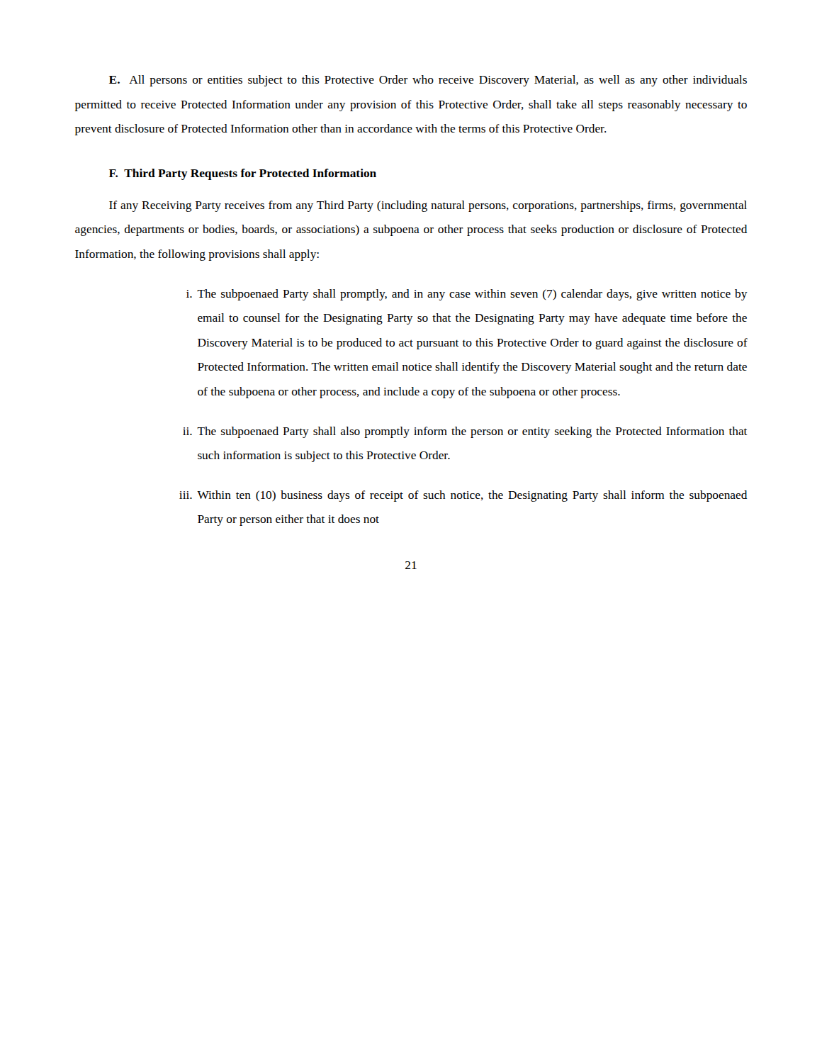E. All persons or entities subject to this Protective Order who receive Discovery Material, as well as any other individuals permitted to receive Protected Information under any provision of this Protective Order, shall take all steps reasonably necessary to prevent disclosure of Protected Information other than in accordance with the terms of this Protective Order.
F. Third Party Requests for Protected Information
If any Receiving Party receives from any Third Party (including natural persons, corporations, partnerships, firms, governmental agencies, departments or bodies, boards, or associations) a subpoena or other process that seeks production or disclosure of Protected Information, the following provisions shall apply:
The subpoenaed Party shall promptly, and in any case within seven (7) calendar days, give written notice by email to counsel for the Designating Party so that the Designating Party may have adequate time before the Discovery Material is to be produced to act pursuant to this Protective Order to guard against the disclosure of Protected Information. The written email notice shall identify the Discovery Material sought and the return date of the subpoena or other process, and include a copy of the subpoena or other process.
The subpoenaed Party shall also promptly inform the person or entity seeking the Protected Information that such information is subject to this Protective Order.
Within ten (10) business days of receipt of such notice, the Designating Party shall inform the subpoenaed Party or person either that it does not
21